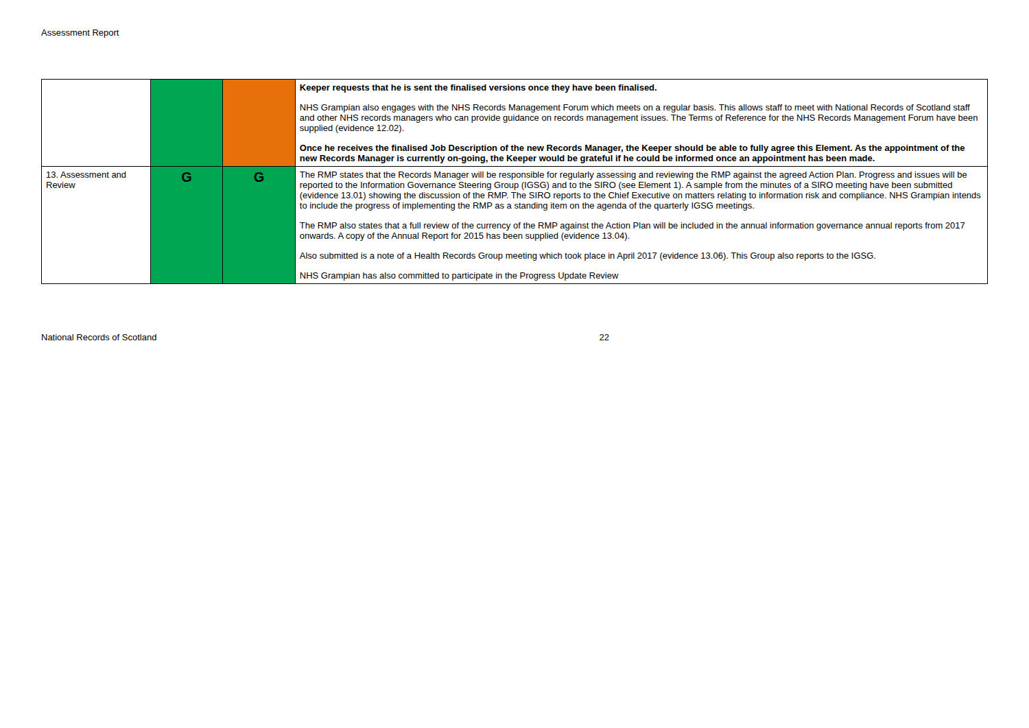Assessment Report
| | | | Keeper requests that he is sent the finalised versions once they have been finalised. NHS Grampian also engages with the NHS Records Management Forum which meets on a regular basis. This allows staff to meet with National Records of Scotland staff and other NHS records managers who can provide guidance on records management issues. The Terms of Reference for the NHS Records Management Forum have been supplied (evidence 12.02). Once he receives the finalised Job Description of the new Records Manager, the Keeper should be able to fully agree this Element. As the appointment of the new Records Manager is currently on-going, the Keeper would be grateful if he could be informed once an appointment has been made. |
| 13. Assessment and Review | G | G | The RMP states that the Records Manager will be responsible for regularly assessing and reviewing the RMP against the agreed Action Plan. Progress and issues will be reported to the Information Governance Steering Group (IGSG) and to the SIRO (see Element 1). A sample from the minutes of a SIRO meeting have been submitted (evidence 13.01) showing the discussion of the RMP. The SIRO reports to the Chief Executive on matters relating to information risk and compliance. NHS Grampian intends to include the progress of implementing the RMP as a standing item on the agenda of the quarterly IGSG meetings. The RMP also states that a full review of the currency of the RMP against the Action Plan will be included in the annual information governance annual reports from 2017 onwards. A copy of the Annual Report for 2015 has been supplied (evidence 13.04). Also submitted is a note of a Health Records Group meeting which took place in April 2017 (evidence 13.06). This Group also reports to the IGSG. NHS Grampian has also committed to participate in the Progress Update Review |
National Records of Scotland
22